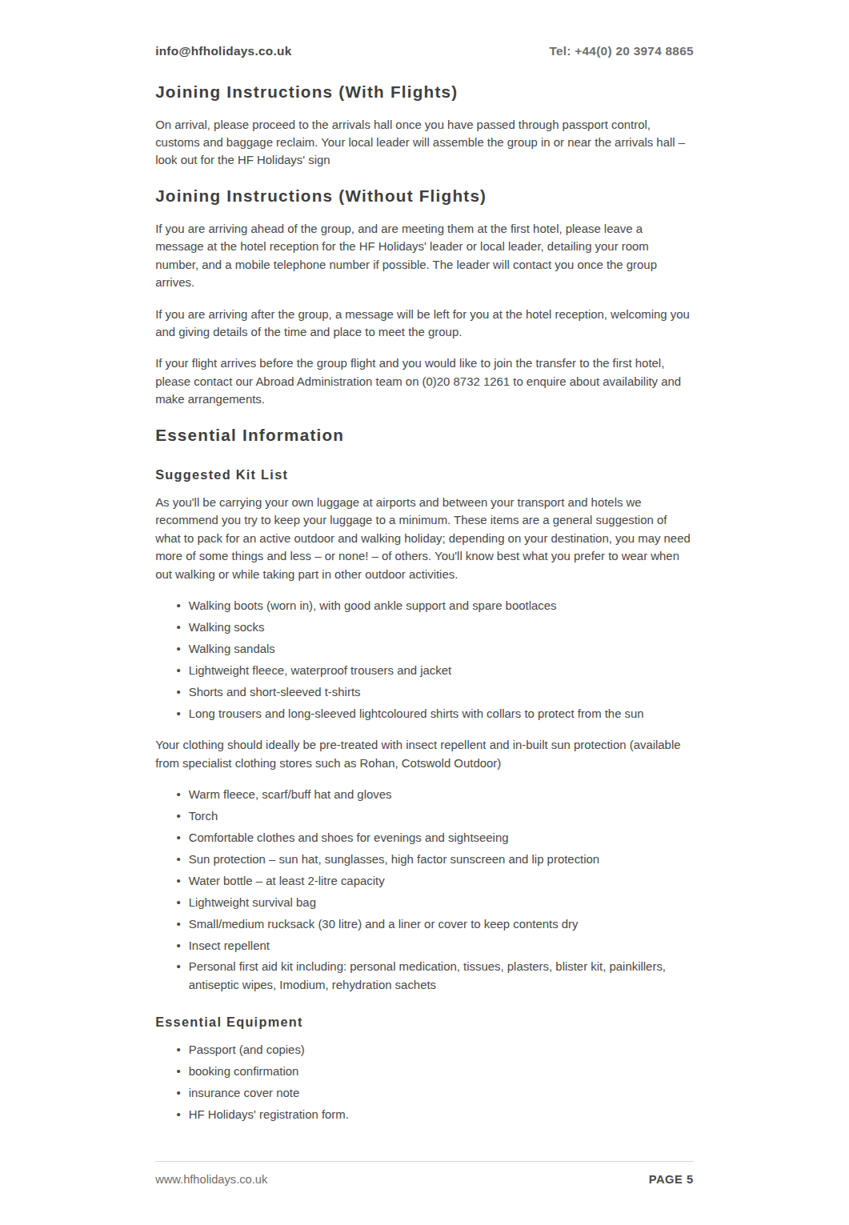info@hfholidays.co.uk Tel: +44(0) 20 3974 8865
Joining Instructions (With Flights)
On arrival, please proceed to the arrivals hall once you have passed through passport control, customs and baggage reclaim. Your local leader will assemble the group in or near the arrivals hall – look out for the HF Holidays' sign
Joining Instructions (Without Flights)
If you are arriving ahead of the group, and are meeting them at the first hotel, please leave a message at the hotel reception for the HF Holidays' leader or local leader, detailing your room number, and a mobile telephone number if possible. The leader will contact you once the group arrives.
If you are arriving after the group, a message will be left for you at the hotel reception, welcoming you and giving details of the time and place to meet the group.
If your flight arrives before the group flight and you would like to join the transfer to the first hotel, please contact our Abroad Administration team on (0)20 8732 1261 to enquire about availability and make arrangements.
Essential Information
Suggested Kit List
As you'll be carrying your own luggage at airports and between your transport and hotels we recommend you try to keep your luggage to a minimum. These items are a general suggestion of what to pack for an active outdoor and walking holiday; depending on your destination, you may need more of some things and less – or none! – of others. You'll know best what you prefer to wear when out walking or while taking part in other outdoor activities.
Walking boots (worn in), with good ankle support and spare bootlaces
Walking socks
Walking sandals
Lightweight fleece, waterproof trousers and jacket
Shorts and short-sleeved t-shirts
Long trousers and long-sleeved lightcoloured shirts with collars to protect from the sun
Your clothing should ideally be pre-treated with insect repellent and in-built sun protection (available from specialist clothing stores such as Rohan, Cotswold Outdoor)
Warm fleece, scarf/buff hat and gloves
Torch
Comfortable clothes and shoes for evenings and sightseeing
Sun protection – sun hat, sunglasses, high factor sunscreen and lip protection
Water bottle – at least 2-litre capacity
Lightweight survival bag
Small/medium rucksack (30 litre) and a liner or cover to keep contents dry
Insect repellent
Personal first aid kit including: personal medication, tissues, plasters, blister kit, painkillers, antiseptic wipes, Imodium, rehydration sachets
Essential Equipment
Passport (and copies)
booking confirmation
insurance cover note
HF Holidays' registration form.
www.hfholidays.co.uk PAGE 5